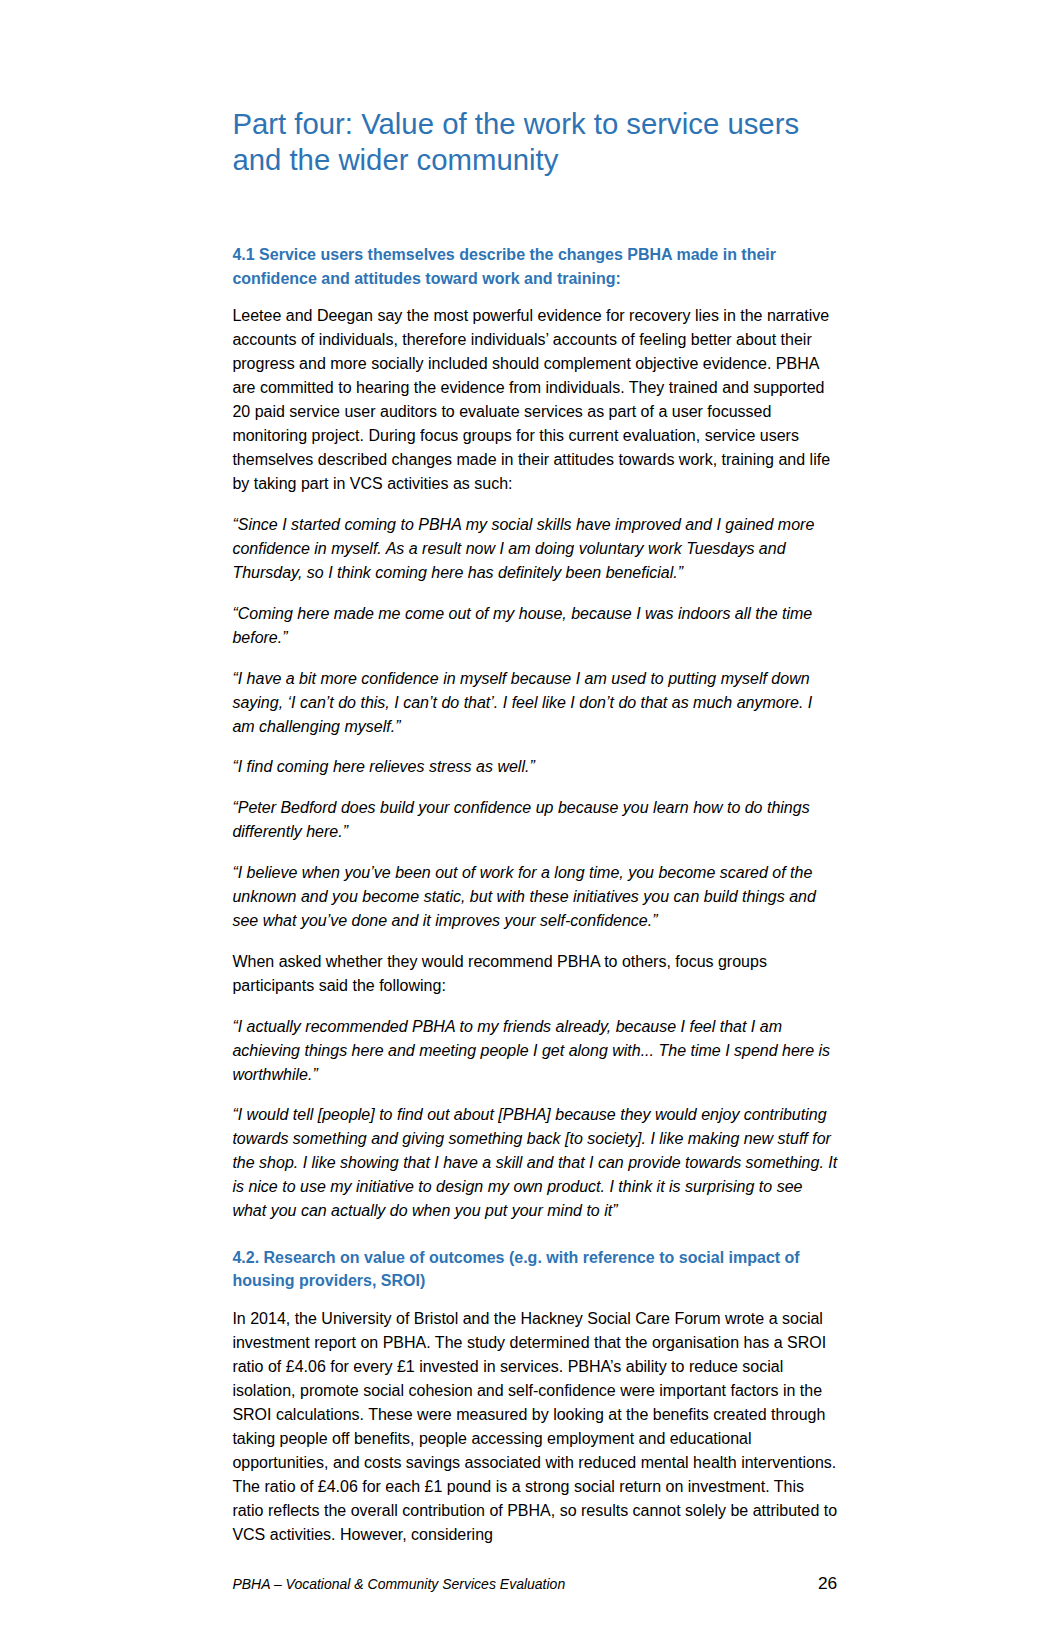Part four: Value of the work to service users and the wider community
4.1 Service users themselves describe the changes PBHA made in their confidence and attitudes toward work and training:
Leetee and Deegan say the most powerful evidence for recovery lies in the narrative accounts of individuals, therefore individuals’ accounts of feeling better about their progress and more socially included should complement objective evidence. PBHA are committed to hearing the evidence from individuals. They trained and supported 20 paid service user auditors to evaluate services as part of a user focussed monitoring project. During focus groups for this current evaluation, service users themselves described changes made in their attitudes towards work, training and life by taking part in VCS activities as such:
“Since I started coming to PBHA my social skills have improved and I gained more confidence in myself. As a result now I am doing voluntary work Tuesdays and Thursday, so I think coming here has definitely been beneficial.”
“Coming here made me come out of my house, because I was indoors all the time before.”
“I have a bit more confidence in myself because I am used to putting myself down saying, ‘I can’t do this, I can’t do that’. I feel like I don’t do that as much anymore. I am challenging myself.”
“I find coming here relieves stress as well.”
“Peter Bedford does build your confidence up because you learn how to do things differently here.”
“I believe when you’ve been out of work for a long time, you become scared of the unknown and you become static, but with these initiatives you can build things and see what you’ve done and it improves your self-confidence.”
When asked whether they would recommend PBHA to others, focus groups participants said the following:
“I actually recommended PBHA to my friends already, because I feel that I am achieving things here and meeting people I get along with... The time I spend here is worthwhile.”
“I would tell [people] to find out about [PBHA] because they would enjoy contributing towards something and giving something back [to society]. I like making new stuff for the shop. I like showing that I have a skill and that I can provide towards something. It is nice to use my initiative to design my own product. I think it is surprising to see what you can actually do when you put your mind to it”
4.2. Research on value of outcomes (e.g. with reference to social impact of housing providers, SROI)
In 2014, the University of Bristol and the Hackney Social Care Forum wrote a social investment report on PBHA. The study determined that the organisation has a SROI ratio of £4.06 for every £1 invested in services. PBHA’s ability to reduce social isolation, promote social cohesion and self-confidence were important factors in the SROI calculations. These were measured by looking at the benefits created through taking people off benefits, people accessing employment and educational opportunities, and costs savings associated with reduced mental health interventions. The ratio of £4.06 for each £1 pound is a strong social return on investment. This ratio reflects the overall contribution of PBHA, so results cannot solely be attributed to VCS activities. However, considering
PBHA – Vocational & Community Services Evaluation 26